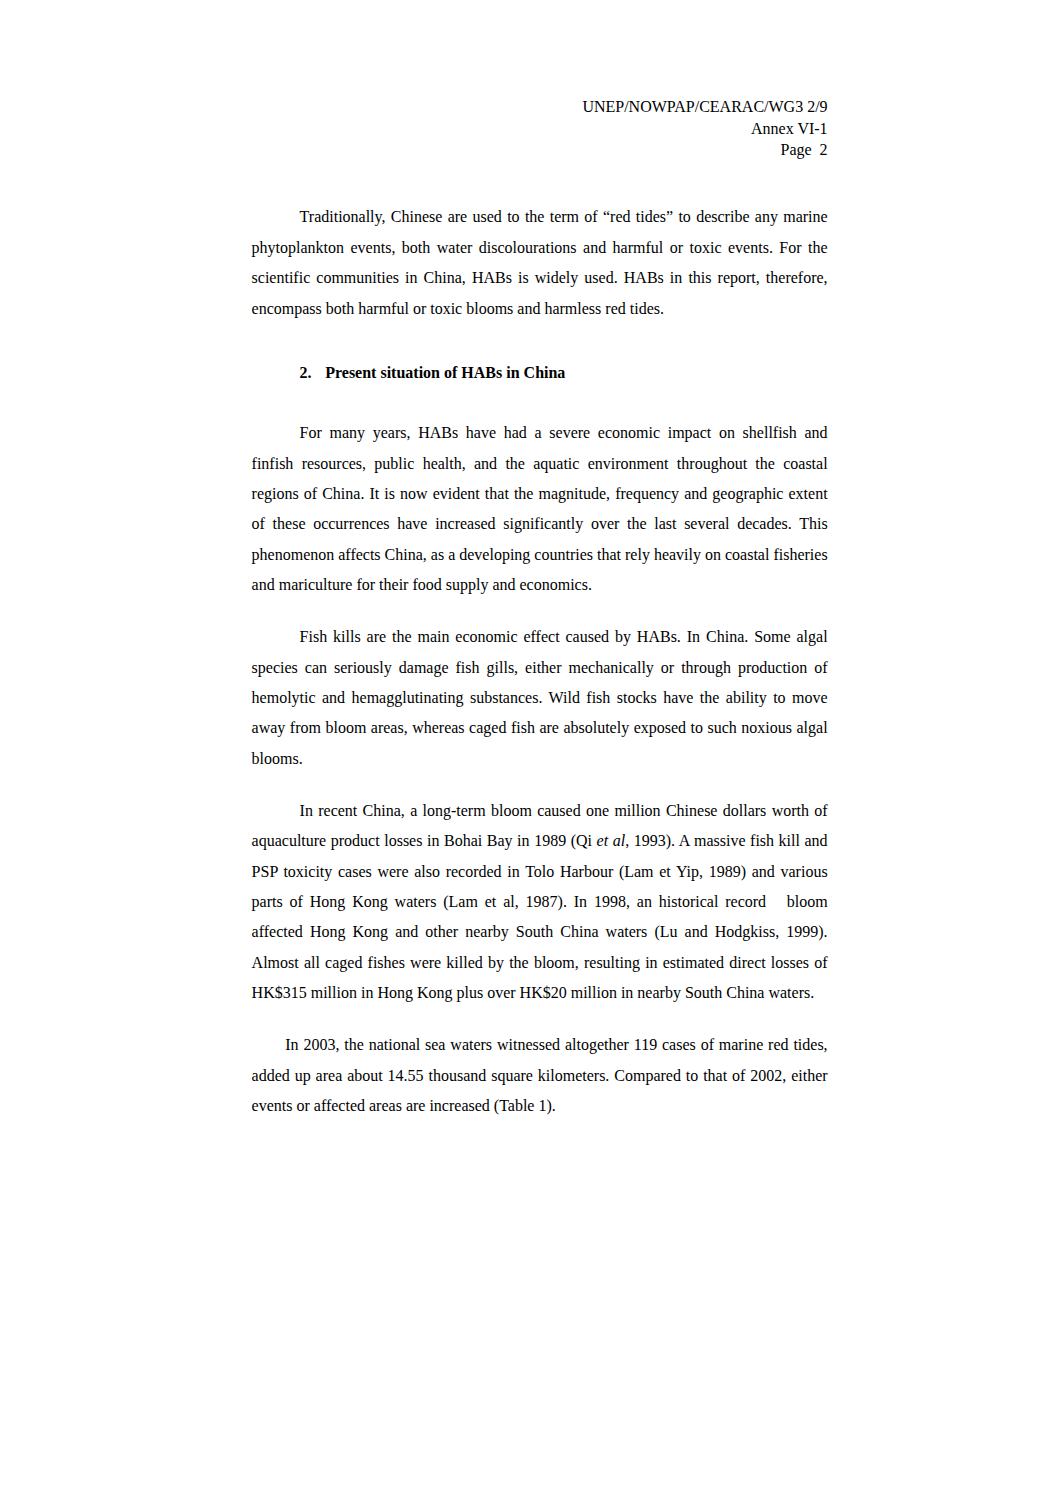UNEP/NOWPAP/CEARAC/WG3 2/9
Annex VI-1
Page 2
Traditionally, Chinese are used to the term of “red tides” to describe any marine phytoplankton events, both water discolourations and harmful or toxic events. For the scientific communities in China, HABs is widely used. HABs in this report, therefore, encompass both harmful or toxic blooms and harmless red tides.
2. Present situation of HABs in China
For many years, HABs have had a severe economic impact on shellfish and finfish resources, public health, and the aquatic environment throughout the coastal regions of China. It is now evident that the magnitude, frequency and geographic extent of these occurrences have increased significantly over the last several decades. This phenomenon affects China, as a developing countries that rely heavily on coastal fisheries and mariculture for their food supply and economics.
Fish kills are the main economic effect caused by HABs. In China. Some algal species can seriously damage fish gills, either mechanically or through production of hemolytic and hemagglutinating substances. Wild fish stocks have the ability to move away from bloom areas, whereas caged fish are absolutely exposed to such noxious algal blooms.
In recent China, a long-term bloom caused one million Chinese dollars worth of aquaculture product losses in Bohai Bay in 1989 (Qi et al, 1993). A massive fish kill and PSP toxicity cases were also recorded in Tolo Harbour (Lam et Yip, 1989) and various parts of Hong Kong waters (Lam et al, 1987). In 1998, an historical record bloom affected Hong Kong and other nearby South China waters (Lu and Hodgkiss, 1999). Almost all caged fishes were killed by the bloom, resulting in estimated direct losses of HK$315 million in Hong Kong plus over HK$20 million in nearby South China waters.
In 2003, the national sea waters witnessed altogether 119 cases of marine red tides, added up area about 14.55 thousand square kilometers. Compared to that of 2002, either events or affected areas are increased (Table 1).